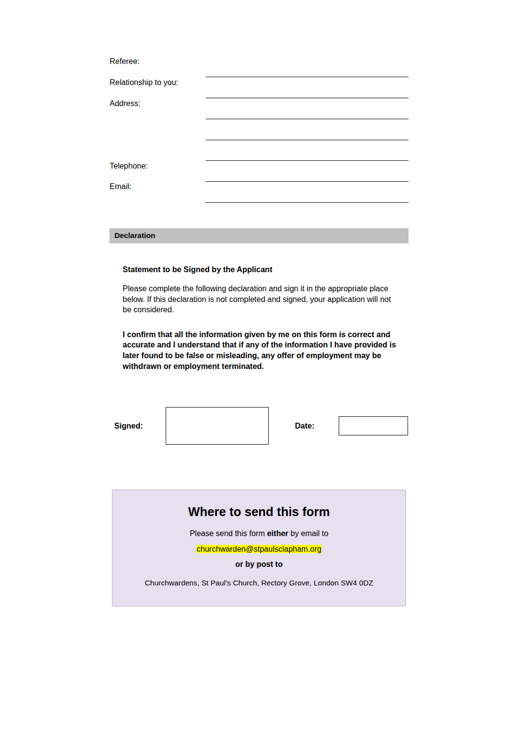| Referee: | |
| Relationship to you: | |
| Address: | |
| Telephone: | |
| Email: | |
Declaration
Statement to be Signed by the Applicant
Please complete the following declaration and sign it in the appropriate place below. If this declaration is not completed and signed, your application will not be considered.
I confirm that all the information given by me on this form is correct and accurate and I understand that if any of the information I have provided is later found to be false or misleading, any offer of employment may be withdrawn or employment terminated.
| Signed: | | Date: | |
Where to send this form
Please send this form either by email to
churchwarden@stpaulsclapham.org
or by post to
Churchwardens, St Paul’s Church, Rectory Grove, London SW4 0DZ